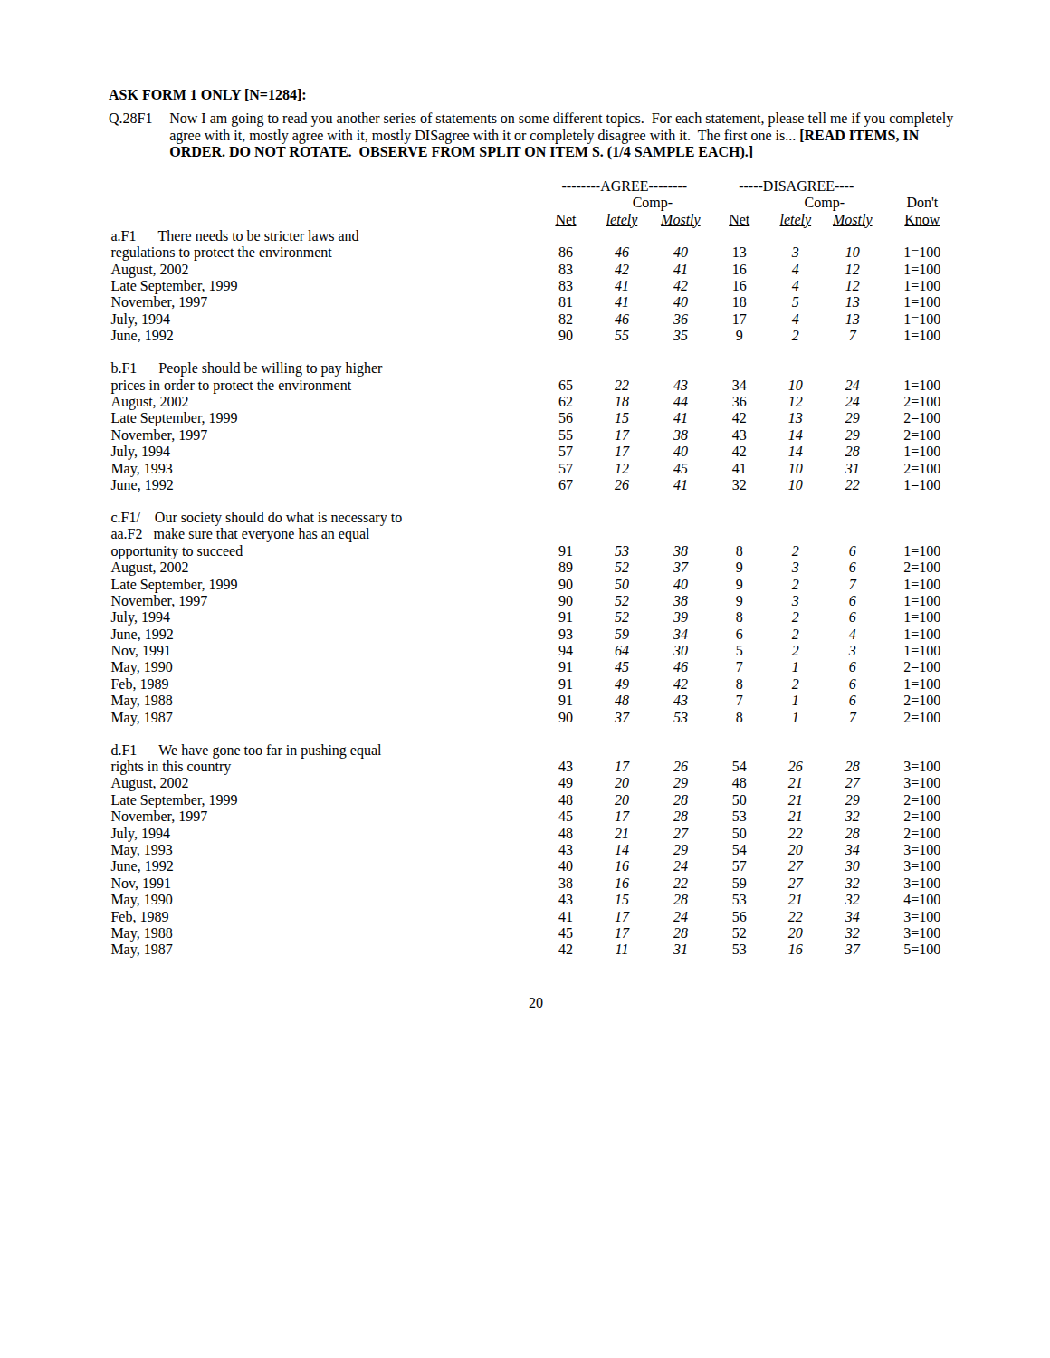ASK FORM 1 ONLY [N=1284]:
Q.28F1
Now I am going to read you another series of statements on some different topics. For each statement, please tell me if you completely agree with it, mostly agree with it, mostly DISagree with it or completely disagree with it. The first one is... [READ ITEMS, IN ORDER. DO NOT ROTATE. OBSERVE FROM SPLIT ON ITEM S. (1/4 SAMPLE EACH).]
| | --------AGREE-------- | -----DISAGREE---- | |
| | | Comp- | | Comp- | Don't |
| | Net | letely | Mostly | Net | letely | Mostly | Know |
| a.F1 There needs to be stricter laws and | | | | | | | |
| regulations to protect the environment | 86 | 46 | 40 | 13 | 3 | 10 | 1=100 |
| August, 2002 | 83 | 42 | 41 | 16 | 4 | 12 | 1=100 |
| Late September, 1999 | 83 | 41 | 42 | 16 | 4 | 12 | 1=100 |
| November, 1997 | 81 | 41 | 40 | 18 | 5 | 13 | 1=100 |
| July, 1994 | 82 | 46 | 36 | 17 | 4 | 13 | 1=100 |
| June, 1992 | 90 | 55 | 35 | 9 | 2 | 7 | 1=100 |
| b.F1 People should be willing to pay higher | | | | | | | |
| prices in order to protect the environment | 65 | 22 | 43 | 34 | 10 | 24 | 1=100 |
| August, 2002 | 62 | 18 | 44 | 36 | 12 | 24 | 2=100 |
| Late September, 1999 | 56 | 15 | 41 | 42 | 13 | 29 | 2=100 |
| November, 1997 | 55 | 17 | 38 | 43 | 14 | 29 | 2=100 |
| July, 1994 | 57 | 17 | 40 | 42 | 14 | 28 | 1=100 |
| May, 1993 | 57 | 12 | 45 | 41 | 10 | 31 | 2=100 |
| June, 1992 | 67 | 26 | 41 | 32 | 10 | 22 | 1=100 |
| c.F1/ Our society should do what is necessary to | | | | | | | |
| aa.F2 make sure that everyone has an equal | | | | | | | |
| opportunity to succeed | 91 | 53 | 38 | 8 | 2 | 6 | 1=100 |
| August, 2002 | 89 | 52 | 37 | 9 | 3 | 6 | 2=100 |
| Late September, 1999 | 90 | 50 | 40 | 9 | 2 | 7 | 1=100 |
| November, 1997 | 90 | 52 | 38 | 9 | 3 | 6 | 1=100 |
| July, 1994 | 91 | 52 | 39 | 8 | 2 | 6 | 1=100 |
| June, 1992 | 93 | 59 | 34 | 6 | 2 | 4 | 1=100 |
| Nov, 1991 | 94 | 64 | 30 | 5 | 2 | 3 | 1=100 |
| May, 1990 | 91 | 45 | 46 | 7 | 1 | 6 | 2=100 |
| Feb, 1989 | 91 | 49 | 42 | 8 | 2 | 6 | 1=100 |
| May, 1988 | 91 | 48 | 43 | 7 | 1 | 6 | 2=100 |
| May, 1987 | 90 | 37 | 53 | 8 | 1 | 7 | 2=100 |
| d.F1 We have gone too far in pushing equal | | | | | | | |
| rights in this country | 43 | 17 | 26 | 54 | 26 | 28 | 3=100 |
| August, 2002 | 49 | 20 | 29 | 48 | 21 | 27 | 3=100 |
| Late September, 1999 | 48 | 20 | 28 | 50 | 21 | 29 | 2=100 |
| November, 1997 | 45 | 17 | 28 | 53 | 21 | 32 | 2=100 |
| July, 1994 | 48 | 21 | 27 | 50 | 22 | 28 | 2=100 |
| May, 1993 | 43 | 14 | 29 | 54 | 20 | 34 | 3=100 |
| June, 1992 | 40 | 16 | 24 | 57 | 27 | 30 | 3=100 |
| Nov, 1991 | 38 | 16 | 22 | 59 | 27 | 32 | 3=100 |
| May, 1990 | 43 | 15 | 28 | 53 | 21 | 32 | 4=100 |
| Feb, 1989 | 41 | 17 | 24 | 56 | 22 | 34 | 3=100 |
| May, 1988 | 45 | 17 | 28 | 52 | 20 | 32 | 3=100 |
| May, 1987 | 42 | 11 | 31 | 53 | 16 | 37 | 5=100 |
20